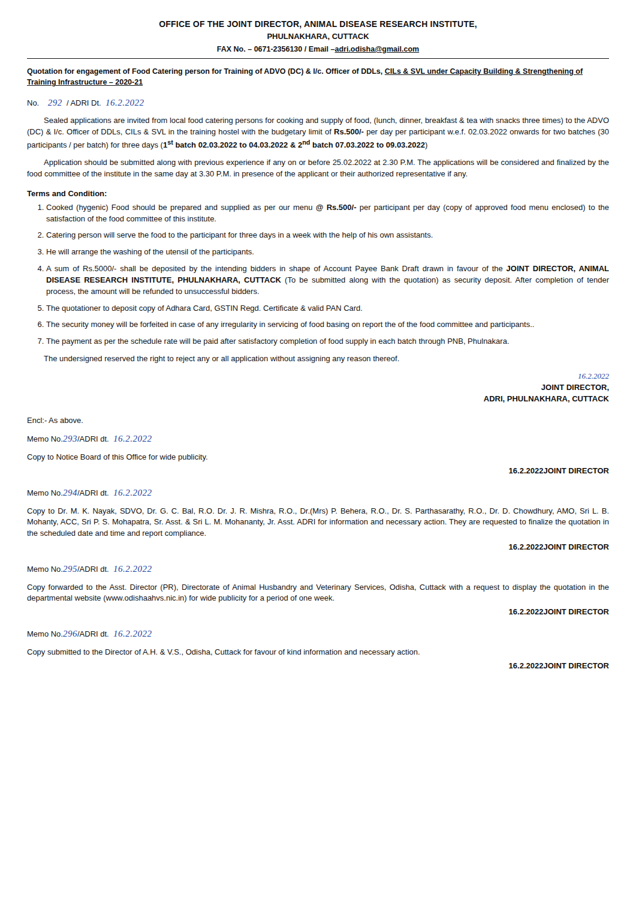OFFICE OF THE JOINT DIRECTOR, ANIMAL DISEASE RESEARCH INSTITUTE,
PHULNAKHARA, CUTTACK
FAX No. – 0671-2356130 / Email –adri.odisha@gmail.com
Quotation for engagement of Food Catering person for Training of ADVO (DC) & I/c. Officer of DDLs, CILs & SVL under Capacity Building & Strengthening of Training Infrastructure – 2020-21
No. 292 / ADRI Dt. 16.2.2022
Sealed applications are invited from local food catering persons for cooking and supply of food, (lunch, dinner, breakfast & tea with snacks three times) to the ADVO (DC) & I/c. Officer of DDLs, CILs & SVL in the training hostel with the budgetary limit of Rs.500/- per day per participant w.e.f. 02.03.2022 onwards for two batches (30 participants / per batch) for three days (1st batch 02.03.2022 to 04.03.2022 & 2nd batch 07.03.2022 to 09.03.2022)
Application should be submitted along with previous experience if any on or before 25.02.2022 at 2.30 P.M. The applications will be considered and finalized by the food committee of the institute in the same day at 3.30 P.M. in presence of the applicant or their authorized representative if any.
Terms and Condition:
Cooked (hygenic) Food should be prepared and supplied as per our menu @ Rs.500/- per participant per day (copy of approved food menu enclosed) to the satisfaction of the food committee of this institute.
Catering person will serve the food to the participant for three days in a week with the help of his own assistants.
He will arrange the washing of the utensil of the participants.
A sum of Rs.5000/- shall be deposited by the intending bidders in shape of Account Payee Bank Draft drawn in favour of the JOINT DIRECTOR, ANIMAL DISEASE RESEARCH INSTITUTE, PHULNAKHARA, CUTTACK (To be submitted along with the quotation) as security deposit. After completion of tender process, the amount will be refunded to unsuccessful bidders.
The quotationer to deposit copy of Adhara Card, GSTIN Regd. Certificate & valid PAN Card.
The security money will be forfeited in case of any irregularity in servicing of food basing on report the of the food committee and participants..
The payment as per the schedule rate will be paid after satisfactory completion of food supply in each batch through PNB, Phulnakara.
The undersigned reserved the right to reject any or all application without assigning any reason thereof.
16.2.2022 JOINT DIRECTOR,
ADRI, PHULNAKHARA, CUTTACK
Encl:- As above.
Memo No.293/ADRI dt. 16.2.2022
Copy to Notice Board of this Office for wide publicity.
16.2.2022 JOINT DIRECTOR
Memo No.294/ADRI dt. 16.2.2022
Copy to Dr. M. K. Nayak, SDVO, Dr. G. C. Bal, R.O. Dr. J. R. Mishra, R.O., Dr.(Mrs) P. Behera, R.O., Dr. S. Parthasarathy, R.O., Dr. D. Chowdhury, AMO, Sri L. B. Mohanty, ACC, Sri P. S. Mohapatra, Sr. Asst. & Sri L. M. Mohananty, Jr. Asst. ADRI for information and necessary action. They are requested to finalize the quotation in the scheduled date and time and report compliance.
16.2.2022 JOINT DIRECTOR
Memo No.295/ADRI dt. 16.2.2022
Copy forwarded to the Asst. Director (PR), Directorate of Animal Husbandry and Veterinary Services, Odisha, Cuttack with a request to display the quotation in the departmental website (www.odishaahvs.nic.in) for wide publicity for a period of one week.
16.2.2022 JOINT DIRECTOR
Memo No.296/ADRI dt. 16.2.2022
Copy submitted to the Director of A.H. & V.S., Odisha, Cuttack for favour of kind information and necessary action.
16.2.2022 JOINT DIRECTOR